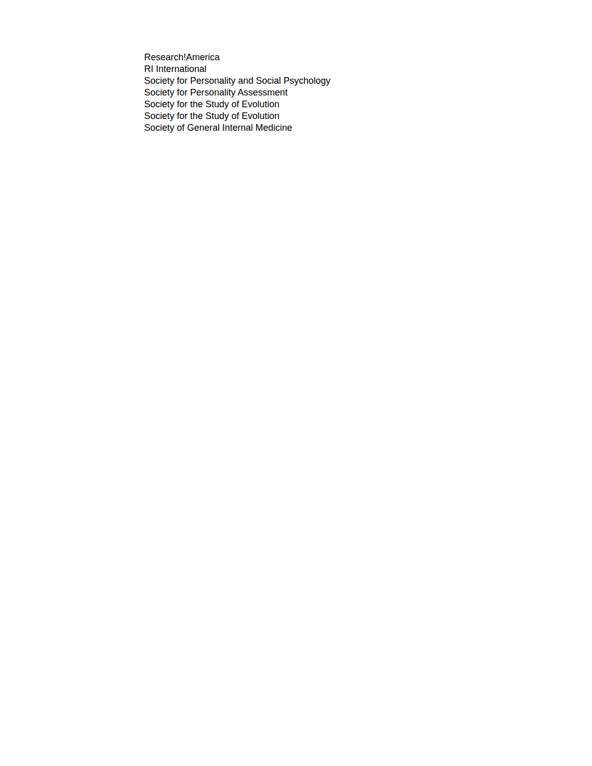Research!America
RI International
Society for Personality and Social Psychology
Society for Personality Assessment
Society for the Study of Evolution
Society for the Study of Evolution
Society of General Internal Medicine